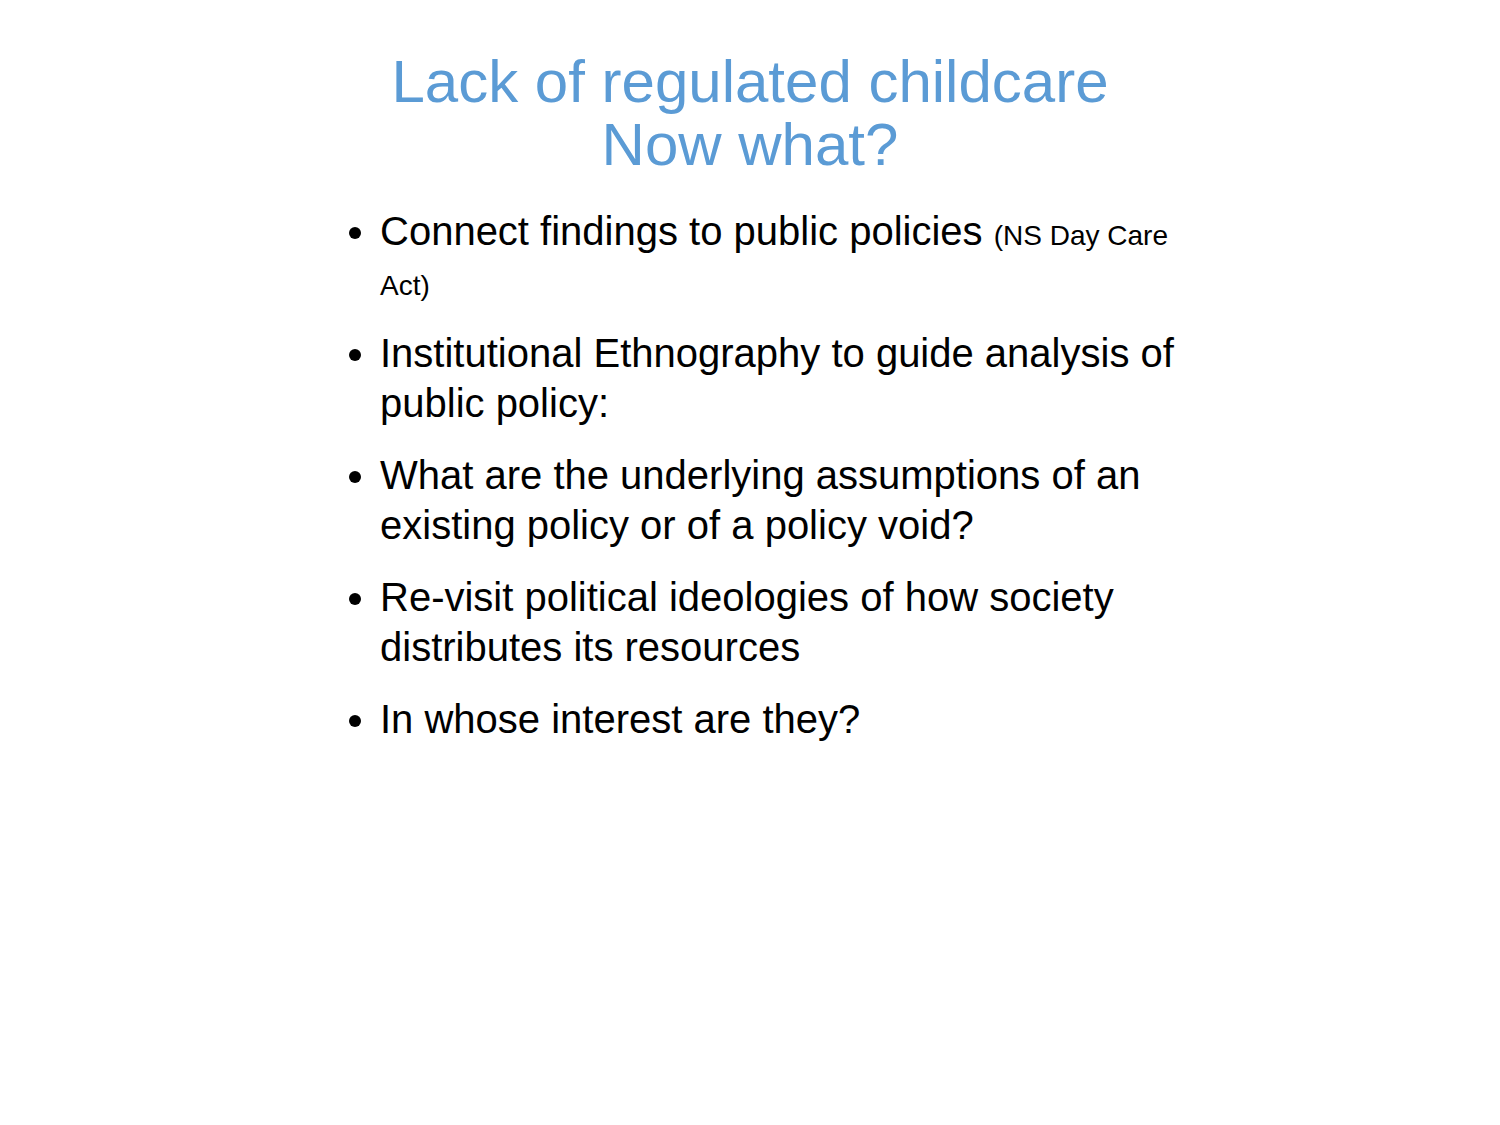Lack of regulated childcare
Now what?
Connect findings to public policies (NS Day Care Act)
Institutional Ethnography to guide analysis of public policy:
What are the underlying assumptions of an existing policy or of a policy void?
Re-visit political ideologies of how society distributes its resources
In whose interest are they?